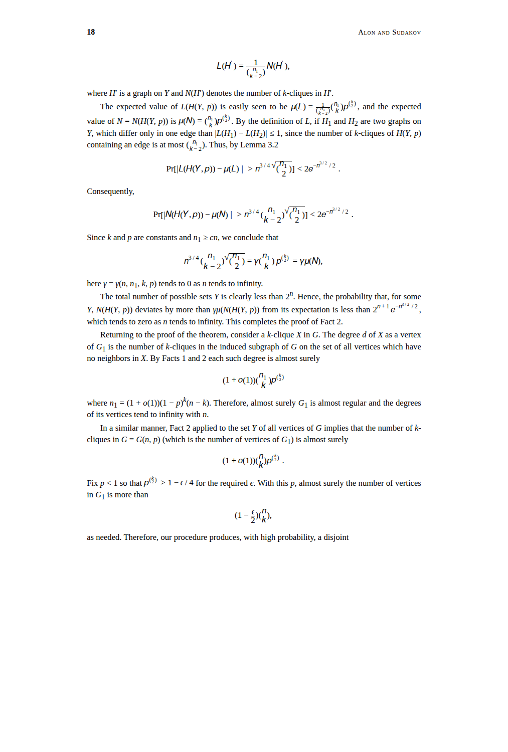18 Alon and Sudakov
L(H′) = 1 ( n1 k−2 ) N(H′) ,
where H′ is a graph on Y and N(H′) denotes the number of k-cliques in H′.
The expected value of L(H(Y, p)) is easily seen to be μ(L)= 1 (n1k−2) (n1k) p(k2) , and the expected value of N = N(H(Y, p)) is μ(N)= (n1k) p(k2) . By the definition of L, if H1 and H2 are two graphs on Y, which differ only in one edge than |L(H1) − L(H2)| ≤ 1, since the number of k-cliques of H(Y, p) containing an edge is at most (n1k−2) . Thus, by Lemma 3.2
Pr [ |L(H(Y,p)) −μ(L)| > n3/4 (n12) ] < 2e−n3/2/2 .
Consequently,
Pr [ |N(H(Y,p)) −μ(N)| > n3/4 (n1k−2) (n12) ] < 2e−n3/2/2 .
Since k and p are constants and n1 ≥ cn, we conclude that
n3/4 (n1k−2) (n12) = γ (n1k) p(k2) = γμ(N) ,
here γ = γ(n, n1, k, p) tends to 0 as n tends to infinity.
The total number of possible sets Y is clearly less than 2n. Hence, the probability that, for some Y, N(H(Y, p)) deviates by more than γμ(N(H(Y, p)) from its expectation is less than 2n+1 e−n3/2/2 , which tends to zero as n tends to infinity. This completes the proof of Fact 2.
Returning to the proof of the theorem, consider a k-clique X in G. The degree d of X as a vertex of G1 is the number of k-cliques in the induced subgraph of G on the set of all vertices which have no neighbors in X. By Facts 1 and 2 each such degree is almost surely
(1+o(1)) (n1k) p(k2)
where n1 = (1 + o(1))(1 − p)k(n − k). Therefore, almost surely G1 is almost regular and the degrees of its vertices tend to infinity with n.
In a similar manner, Fact 2 applied to the set Y of all vertices of G implies that the number of k-cliques in G = G(n, p) (which is the number of vertices of G1) is almost surely
(1+o(1)) (nk) p(k2) .
Fix p < 1 so that p(k2) >1−ϵ/4 for the required ϵ. With this p, almost surely the number of vertices in G1 is more than
( 1−ϵ2 ) (nk) ,
as needed. Therefore, our procedure produces, with high probability, a disjoint